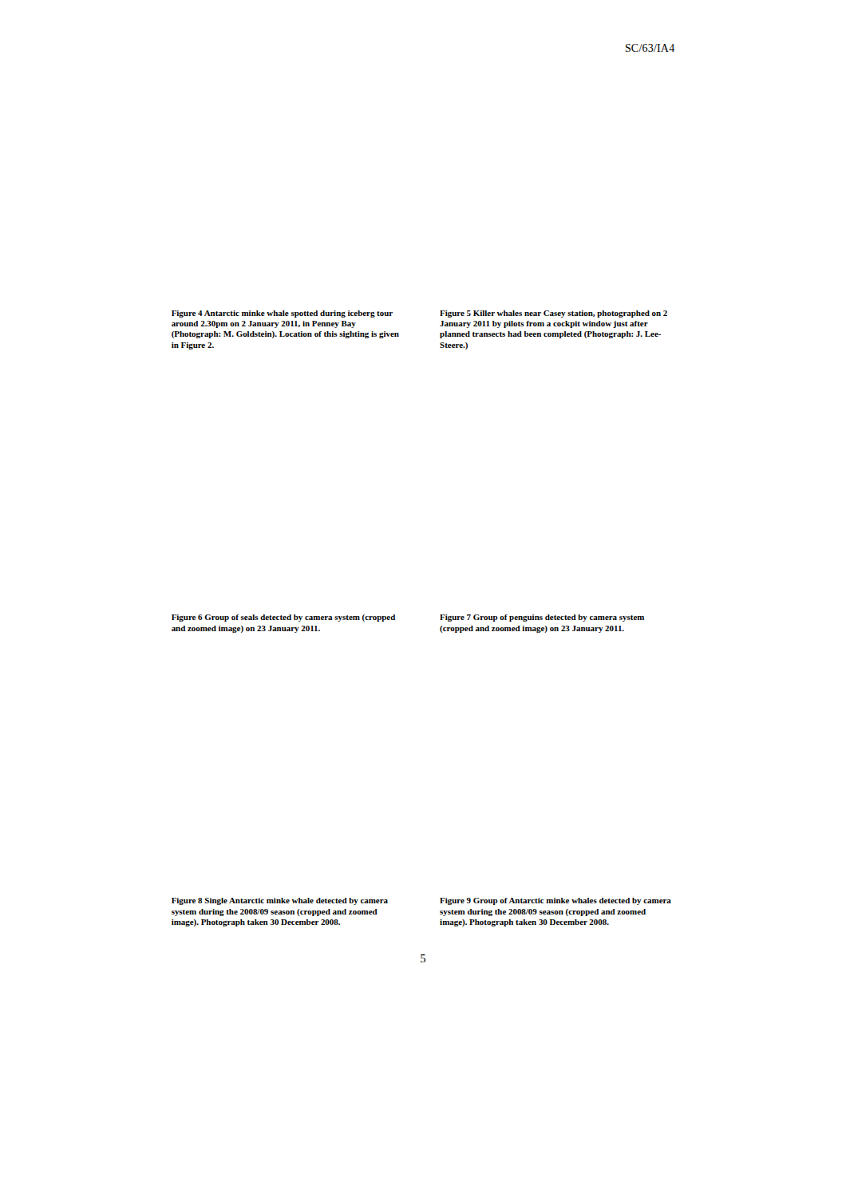SC/63/IA4
| Figure 4 Antarctic minke whale spotted during iceberg tour around 2.30pm on 2 January 2011, in Penney Bay (Photograph: M. Goldstein). Location of this sighting is given in Figure 2. | Figure 5 Killer whales near Casey station, photographed on 2 January 2011 by pilots from a cockpit window just after planned transects had been completed (Photograph: J. Lee-Steere.) |
| Figure 6 Group of seals detected by camera system (cropped and zoomed image) on 23 January 2011. | Figure 7 Group of penguins detected by camera system (cropped and zoomed image) on 23 January 2011. |
| Figure 8 Single Antarctic minke whale detected by camera system during the 2008/09 season (cropped and zoomed image). Photograph taken 30 December 2008. | Figure 9 Group of Antarctic minke whales detected by camera system during the 2008/09 season (cropped and zoomed image). Photograph taken 30 December 2008. |
5